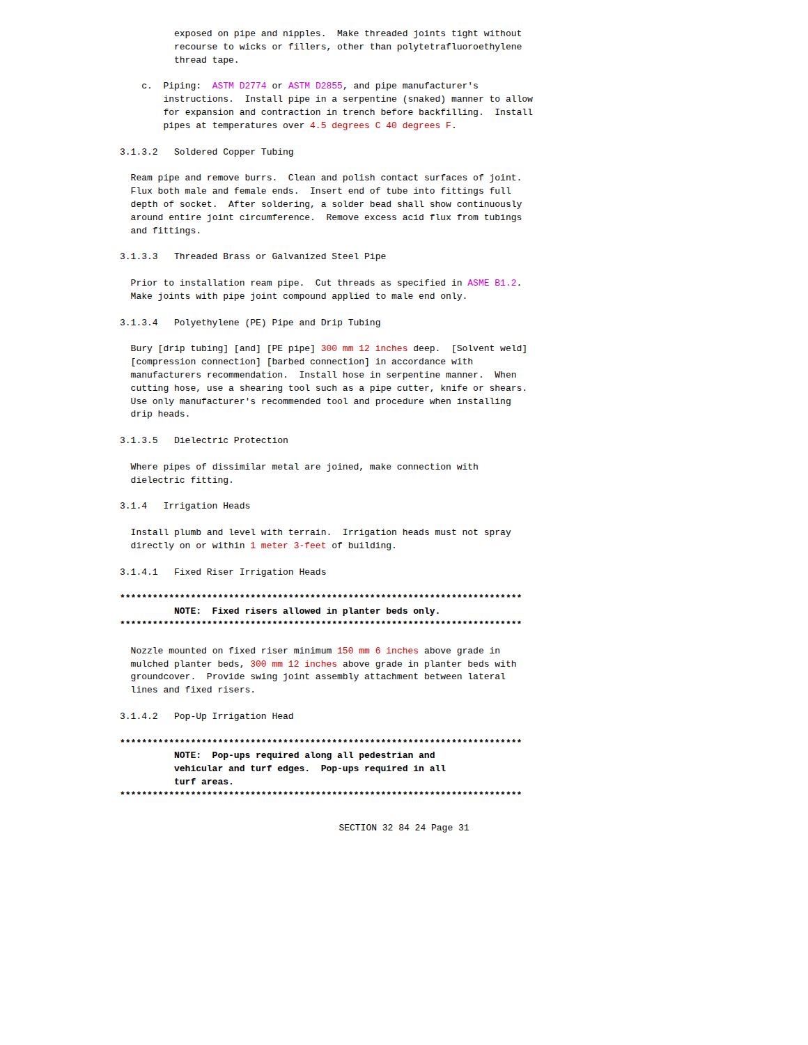exposed on pipe and nipples.  Make threaded joints tight without
          recourse to wicks or fillers, other than polytetrafluoroethylene
          thread tape.

    c.  Piping:  ASTM D2774 or ASTM D2855, and pipe manufacturer's
        instructions.  Install pipe in a serpentine (snaked) manner to allow
        for expansion and contraction in trench before backfilling.  Install
        pipes at temperatures over 4.5 degrees C 40 degrees F.

3.1.3.2   Soldered Copper Tubing

  Ream pipe and remove burrs.  Clean and polish contact surfaces of joint.
  Flux both male and female ends.  Insert end of tube into fittings full
  depth of socket.  After soldering, a solder bead shall show continuously
  around entire joint circumference.  Remove excess acid flux from tubings
  and fittings.

3.1.3.3   Threaded Brass or Galvanized Steel Pipe

  Prior to installation ream pipe.  Cut threads as specified in ASME B1.2.
  Make joints with pipe joint compound applied to male end only.

3.1.3.4   Polyethylene (PE) Pipe and Drip Tubing

  Bury [drip tubing] [and] [PE pipe] 300 mm 12 inches deep.  [Solvent weld]
  [compression connection] [barbed connection] in accordance with
  manufacturers recommendation.  Install hose in serpentine manner.  When
  cutting hose, use a shearing tool such as a pipe cutter, knife or shears.
  Use only manufacturer's recommended tool and procedure when installing
  drip heads.

3.1.3.5   Dielectric Protection

  Where pipes of dissimilar metal are joined, make connection with
  dielectric fitting.

3.1.4   Irrigation Heads

  Install plumb and level with terrain.  Irrigation heads must not spray
  directly on or within 1 meter 3-feet of building.

3.1.4.1   Fixed Riser Irrigation Heads

**************************************************************************
          NOTE:  Fixed risers allowed in planter beds only.
**************************************************************************

  Nozzle mounted on fixed riser minimum 150 mm 6 inches above grade in
  mulched planter beds, 300 mm 12 inches above grade in planter beds with
  groundcover.  Provide swing joint assembly attachment between lateral
  lines and fixed risers.

3.1.4.2   Pop-Up Irrigation Head

**************************************************************************
          NOTE:  Pop-ups required along all pedestrian and
          vehicular and turf edges.  Pop-ups required in all
          turf areas.
**************************************************************************
SECTION 32 84 24 Page 31